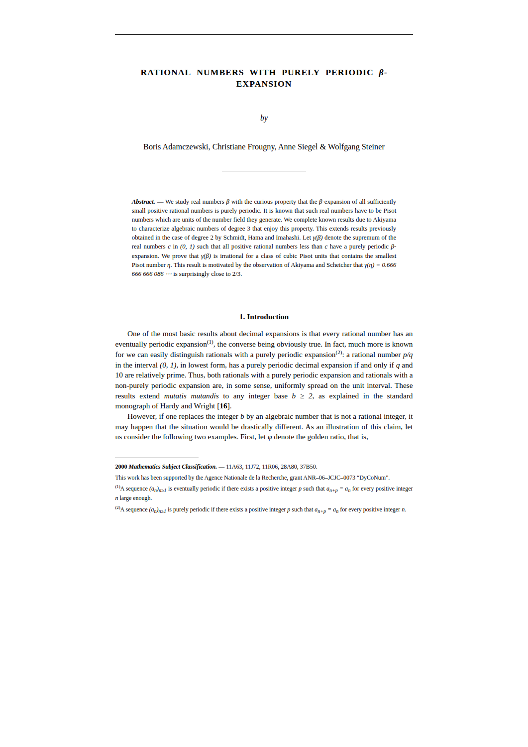RATIONAL NUMBERS WITH PURELY PERIODIC β-EXPANSION
by
Boris Adamczewski, Christiane Frougny, Anne Siegel & Wolfgang Steiner
Abstract. — We study real numbers β with the curious property that the β-expansion of all sufficiently small positive rational numbers is purely periodic. It is known that such real numbers have to be Pisot numbers which are units of the number field they generate. We complete known results due to Akiyama to characterize algebraic numbers of degree 3 that enjoy this property. This extends results previously obtained in the case of degree 2 by Schmidt, Hama and Imahashi. Let γ(β) denote the supremum of the real numbers c in (0, 1) such that all positive rational numbers less than c have a purely periodic β-expansion. We prove that γ(β) is irrational for a class of cubic Pisot units that contains the smallest Pisot number η. This result is motivated by the observation of Akiyama and Scheicher that γ(η) = 0.666 666 666 086 ⋯ is surprisingly close to 2/3.
1. Introduction
One of the most basic results about decimal expansions is that every rational number has an eventually periodic expansion(1), the converse being obviously true. In fact, much more is known for we can easily distinguish rationals with a purely periodic expansion(2): a rational number p/q in the interval (0, 1), in lowest form, has a purely periodic decimal expansion if and only if q and 10 are relatively prime. Thus, both rationals with a purely periodic expansion and rationals with a non-purely periodic expansion are, in some sense, uniformly spread on the unit interval. These results extend mutatis mutandis to any integer base b ≥ 2, as explained in the standard monograph of Hardy and Wright [16].
However, if one replaces the integer b by an algebraic number that is not a rational integer, it may happen that the situation would be drastically different. As an illustration of this claim, let us consider the following two examples. First, let φ denote the golden ratio, that is,
2000 Mathematics Subject Classification. — 11A63, 11J72, 11R06, 28A80, 37B50.
This work has been supported by the Agence Nationale de la Recherche, grant ANR–06–JCJC–0073 “DyCoNum”.
(1)A sequence (an)n≥1 is eventually periodic if there exists a positive integer p such that an+p = an for every positive integer n large enough.
(2)A sequence (an)n≥1 is purely periodic if there exists a positive integer p such that an+p = an for every positive integer n.